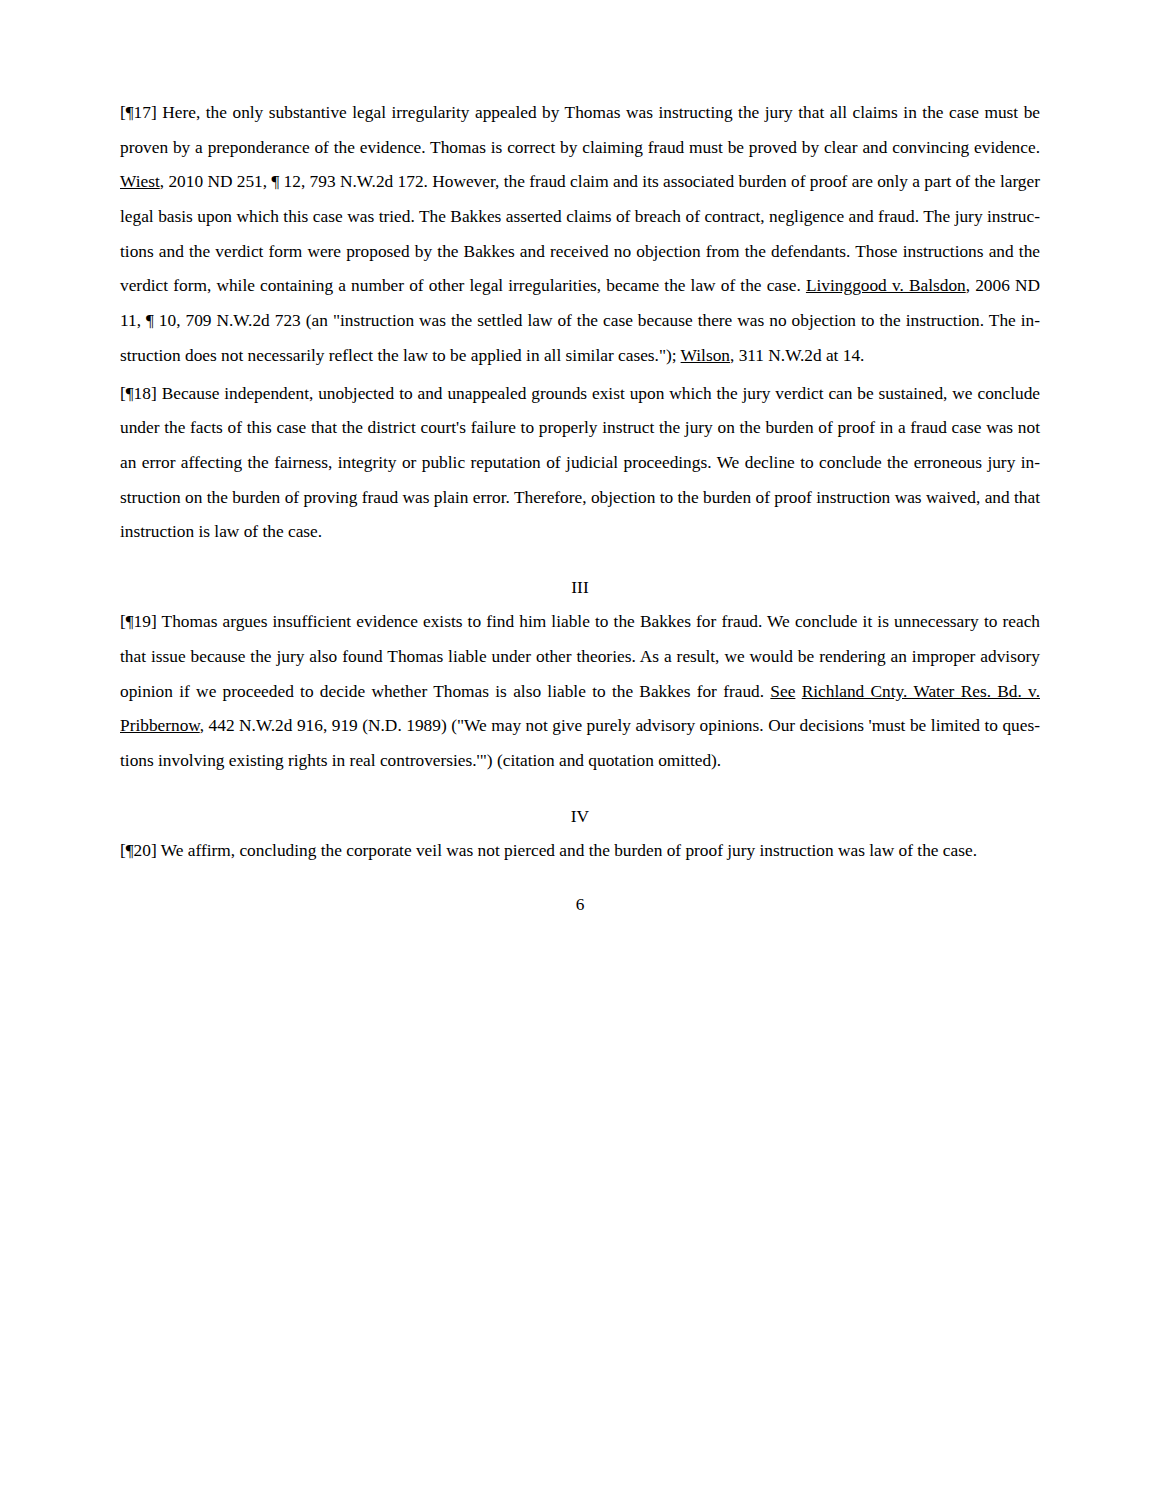[¶17] Here, the only substantive legal irregularity appealed by Thomas was instructing the jury that all claims in the case must be proven by a preponderance of the evidence. Thomas is correct by claiming fraud must be proved by clear and convincing evidence. Wiest, 2010 ND 251, ¶ 12, 793 N.W.2d 172. However, the fraud claim and its associated burden of proof are only a part of the larger legal basis upon which this case was tried. The Bakkes asserted claims of breach of contract, negligence and fraud. The jury instructions and the verdict form were proposed by the Bakkes and received no objection from the defendants. Those instructions and the verdict form, while containing a number of other legal irregularities, became the law of the case. Livinggood v. Balsdon, 2006 ND 11, ¶ 10, 709 N.W.2d 723 (an "instruction was the settled law of the case because there was no objection to the instruction. The instruction does not necessarily reflect the law to be applied in all similar cases."); Wilson, 311 N.W.2d at 14.
[¶18] Because independent, unobjected to and unappealed grounds exist upon which the jury verdict can be sustained, we conclude under the facts of this case that the district court's failure to properly instruct the jury on the burden of proof in a fraud case was not an error affecting the fairness, integrity or public reputation of judicial proceedings. We decline to conclude the erroneous jury instruction on the burden of proving fraud was plain error. Therefore, objection to the burden of proof instruction was waived, and that instruction is law of the case.
III
[¶19] Thomas argues insufficient evidence exists to find him liable to the Bakkes for fraud. We conclude it is unnecessary to reach that issue because the jury also found Thomas liable under other theories. As a result, we would be rendering an improper advisory opinion if we proceeded to decide whether Thomas is also liable to the Bakkes for fraud. See Richland Cnty. Water Res. Bd. v. Pribbernow, 442 N.W.2d 916, 919 (N.D. 1989) ("We may not give purely advisory opinions. Our decisions 'must be limited to questions involving existing rights in real controversies.'") (citation and quotation omitted).
IV
[¶20] We affirm, concluding the corporate veil was not pierced and the burden of proof jury instruction was law of the case.
6